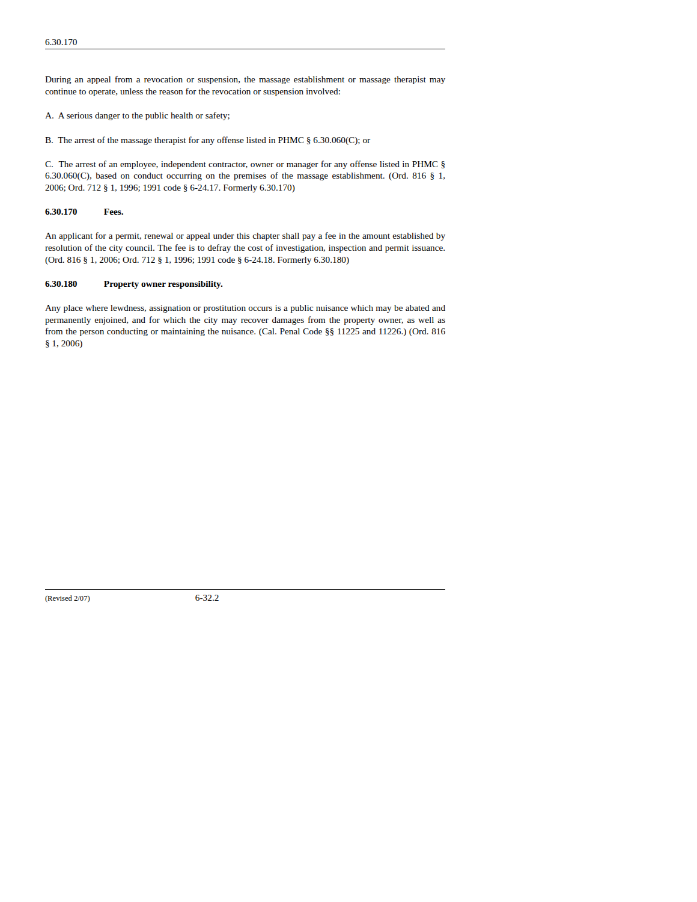6.30.170
During an appeal from a revocation or suspension, the massage establishment or massage therapist may continue to operate, unless the reason for the revocation or suspension involved:
A. A serious danger to the public health or safety;
B. The arrest of the massage therapist for any offense listed in PHMC § 6.30.060(C); or
C. The arrest of an employee, independent contractor, owner or manager for any offense listed in PHMC § 6.30.060(C), based on conduct occurring on the premises of the massage establishment. (Ord. 816 § 1, 2006; Ord. 712 § 1, 1996; 1991 code § 6-24.17. Formerly 6.30.170)
6.30.170 Fees.
An applicant for a permit, renewal or appeal under this chapter shall pay a fee in the amount established by resolution of the city council. The fee is to defray the cost of investigation, inspection and permit issuance. (Ord. 816 § 1, 2006; Ord. 712 § 1, 1996; 1991 code § 6-24.18. Formerly 6.30.180)
6.30.180 Property owner responsibility.
Any place where lewdness, assignation or prostitution occurs is a public nuisance which may be abated and permanently enjoined, and for which the city may recover damages from the property owner, as well as from the person conducting or maintaining the nuisance. (Cal. Penal Code §§ 11225 and 11226.) (Ord. 816 § 1, 2006)
(Revised 2/07) 6-32.2